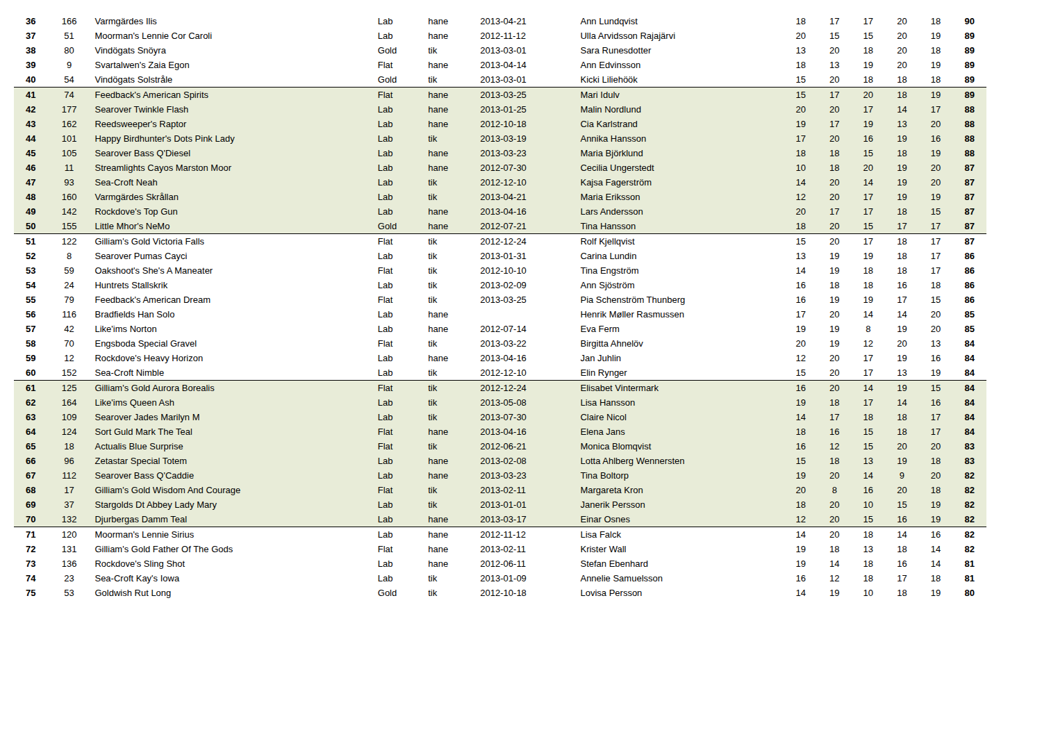| 36 | 166 | Varmgärdes Ilis | Lab | hane | 2013-04-21 | Ann Lundqvist | 18 | 17 | 17 | 20 | 18 | 90 |
| 37 | 51 | Moorman's Lennie Cor Caroli | Lab | hane | 2012-11-12 | Ulla Arvidsson Rajajärvi | 20 | 15 | 15 | 20 | 19 | 89 |
| 38 | 80 | Vindögats Snöyra | Gold | tik | 2013-03-01 | Sara Runesdotter | 13 | 20 | 18 | 20 | 18 | 89 |
| 39 | 9 | Svartalwen's Zaia Egon | Flat | hane | 2013-04-14 | Ann Edvinsson | 18 | 13 | 19 | 20 | 19 | 89 |
| 40 | 54 | Vindögats Solstråle | Gold | tik | 2013-03-01 | Kicki Liliehöök | 15 | 20 | 18 | 18 | 18 | 89 |
| 41 | 74 | Feedback's American Spirits | Flat | hane | 2013-03-25 | Mari Idulv | 15 | 17 | 20 | 18 | 19 | 89 |
| 42 | 177 | Searover Twinkle Flash | Lab | hane | 2013-01-25 | Malin Nordlund | 20 | 20 | 17 | 14 | 17 | 88 |
| 43 | 162 | Reedsweeper's Raptor | Lab | hane | 2012-10-18 | Cia Karlstrand | 19 | 17 | 19 | 13 | 20 | 88 |
| 44 | 101 | Happy Birdhunter's Dots Pink Lady | Lab | tik | 2013-03-19 | Annika Hansson | 17 | 20 | 16 | 19 | 16 | 88 |
| 45 | 105 | Searover Bass Q'Diesel | Lab | hane | 2013-03-23 | Maria Björklund | 18 | 18 | 15 | 18 | 19 | 88 |
| 46 | 11 | Streamlights Cayos Marston Moor | Lab | hane | 2012-07-30 | Cecilia Ungerstedt | 10 | 18 | 20 | 19 | 20 | 87 |
| 47 | 93 | Sea-Croft Neah | Lab | tik | 2012-12-10 | Kajsa Fagerström | 14 | 20 | 14 | 19 | 20 | 87 |
| 48 | 160 | Varmgärdes Skrållan | Lab | tik | 2013-04-21 | Maria Eriksson | 12 | 20 | 17 | 19 | 19 | 87 |
| 49 | 142 | Rockdove's Top Gun | Lab | hane | 2013-04-16 | Lars Andersson | 20 | 17 | 17 | 18 | 15 | 87 |
| 50 | 155 | Little Mhor's NeMo | Gold | hane | 2012-07-21 | Tina Hansson | 18 | 20 | 15 | 17 | 17 | 87 |
| 51 | 122 | Gilliam's Gold Victoria Falls | Flat | tik | 2012-12-24 | Rolf Kjellqvist | 15 | 20 | 17 | 18 | 17 | 87 |
| 52 | 8 | Searover Pumas Cayci | Lab | tik | 2013-01-31 | Carina Lundin | 13 | 19 | 19 | 18 | 17 | 86 |
| 53 | 59 | Oakshoot's She's A Maneater | Flat | tik | 2012-10-10 | Tina Engström | 14 | 19 | 18 | 18 | 17 | 86 |
| 54 | 24 | Huntrets Stallskrik | Lab | tik | 2013-02-09 | Ann Sjöström | 16 | 18 | 18 | 16 | 18 | 86 |
| 55 | 79 | Feedback's American Dream | Flat | tik | 2013-03-25 | Pia Schenström Thunberg | 16 | 19 | 19 | 17 | 15 | 86 |
| 56 | 116 | Bradfields Han Solo | Lab | hane | | Henrik Møller Rasmussen | 17 | 20 | 14 | 14 | 20 | 85 |
| 57 | 42 | Like'ims Norton | Lab | hane | 2012-07-14 | Eva Ferm | 19 | 19 | 8 | 19 | 20 | 85 |
| 58 | 70 | Engsboda Special Gravel | Flat | tik | 2013-03-22 | Birgitta Ahnelöv | 20 | 19 | 12 | 20 | 13 | 84 |
| 59 | 12 | Rockdove's Heavy Horizon | Lab | hane | 2013-04-16 | Jan Juhlin | 12 | 20 | 17 | 19 | 16 | 84 |
| 60 | 152 | Sea-Croft Nimble | Lab | tik | 2012-12-10 | Elin Rynger | 15 | 20 | 17 | 13 | 19 | 84 |
| 61 | 125 | Gilliam's Gold Aurora Borealis | Flat | tik | 2012-12-24 | Elisabet Vintermark | 16 | 20 | 14 | 19 | 15 | 84 |
| 62 | 164 | Like'ims Queen Ash | Lab | tik | 2013-05-08 | Lisa Hansson | 19 | 18 | 17 | 14 | 16 | 84 |
| 63 | 109 | Searover Jades Marilyn M | Lab | tik | 2013-07-30 | Claire Nicol | 14 | 17 | 18 | 18 | 17 | 84 |
| 64 | 124 | Sort Guld Mark The Teal | Flat | hane | 2013-04-16 | Elena Jans | 18 | 16 | 15 | 18 | 17 | 84 |
| 65 | 18 | Actualis Blue Surprise | Flat | tik | 2012-06-21 | Monica Blomqvist | 16 | 12 | 15 | 20 | 20 | 83 |
| 66 | 96 | Zetastar Special Totem | Lab | hane | 2013-02-08 | Lotta Ahlberg Wennersten | 15 | 18 | 13 | 19 | 18 | 83 |
| 67 | 112 | Searover Bass Q'Caddie | Lab | hane | 2013-03-23 | Tina Boltorp | 19 | 20 | 14 | 9 | 20 | 82 |
| 68 | 17 | Gilliam's Gold Wisdom And Courage | Flat | tik | 2013-02-11 | Margareta Kron | 20 | 8 | 16 | 20 | 18 | 82 |
| 69 | 37 | Stargolds Dt Abbey Lady Mary | Lab | tik | 2013-01-01 | Janerik Persson | 18 | 20 | 10 | 15 | 19 | 82 |
| 70 | 132 | Djurbergas Damm Teal | Lab | hane | 2013-03-17 | Einar Osnes | 12 | 20 | 15 | 16 | 19 | 82 |
| 71 | 120 | Moorman's Lennie Sirius | Lab | hane | 2012-11-12 | Lisa Falck | 14 | 20 | 18 | 14 | 16 | 82 |
| 72 | 131 | Gilliam's Gold Father Of The Gods | Flat | hane | 2013-02-11 | Krister Wall | 19 | 18 | 13 | 18 | 14 | 82 |
| 73 | 136 | Rockdove's Sling Shot | Lab | hane | 2012-06-11 | Stefan Ebenhard | 19 | 14 | 18 | 16 | 14 | 81 |
| 74 | 23 | Sea-Croft Kay's Iowa | Lab | tik | 2013-01-09 | Annelie Samuelsson | 16 | 12 | 18 | 17 | 18 | 81 |
| 75 | 53 | Goldwish Rut Long | Gold | tik | 2012-10-18 | Lovisa Persson | 14 | 19 | 10 | 18 | 19 | 80 |